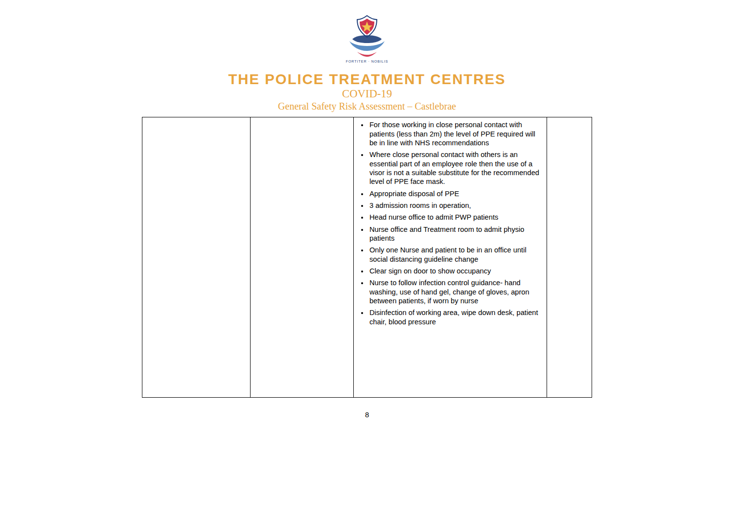FORTITER · NOBILIS
THE POLICE TREATMENT CENTRES
COVID-19
General Safety Risk Assessment – Castlebrae
| | | For those working in close personal contact with patients (less than 2m) the level of PPE required will be in line with NHS recommendations Where close personal contact with others is an essential part of an employee role then the use of a visor is not a suitable substitute for the recommended level of PPE face mask. Appropriate disposal of PPE 3 admission rooms in operation, Head nurse office to admit PWP patients Nurse office and Treatment room to admit physio patients Only one Nurse and patient to be in an office until social distancing guideline change Clear sign on door to show occupancy Nurse to follow infection control guidance- hand washing, use of hand gel, change of gloves, apron between patients, if worn by nurse Disinfection of working area, wipe down desk, patient chair, blood pressure | |
8